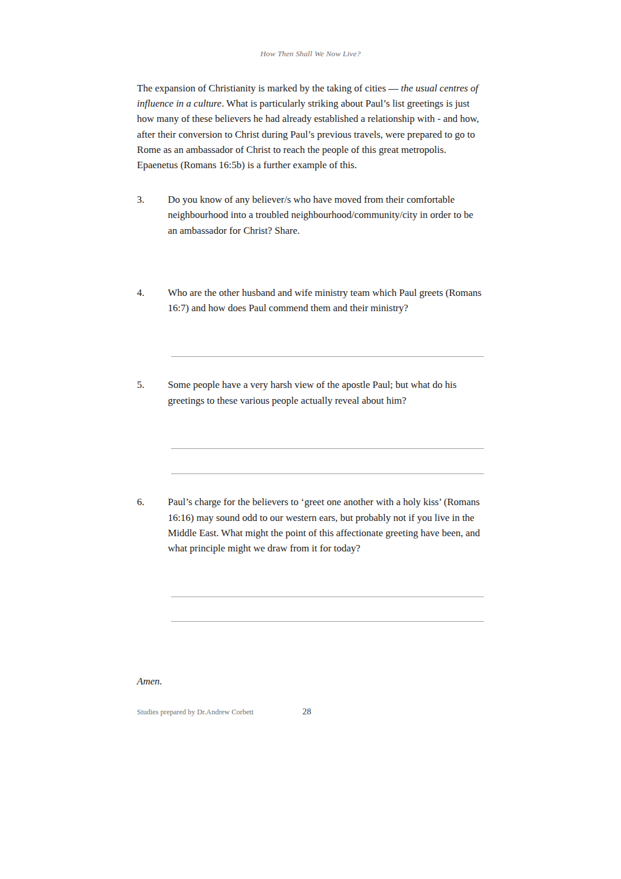How Then Shall We Now Live?
The expansion of Christianity is marked by the taking of cities — the usual centres of influence in a culture. What is particularly striking about Paul’s list greetings is just how many of these believers he had already established a relationship with - and how, after their conversion to Christ during Paul’s previous travels, were prepared to go to Rome as an ambassador of Christ to reach the people of this great metropolis. Epaenetus (Romans 16:5b) is a further example of this.
3. Do you know of any believer/s who have moved from their comfortable neighbourhood into a troubled neighbourhood/community/city in order to be an ambassador for Christ? Share.
4. Who are the other husband and wife ministry team which Paul greets (Romans 16:7) and how does Paul commend them and their ministry?
5. Some people have a very harsh view of the apostle Paul; but what do his greetings to these various people actually reveal about him?
6. Paul’s charge for the believers to ‘greet one another with a holy kiss’ (Romans 16:16) may sound odd to our western ears, but probably not if you live in the Middle East. What might the point of this affectionate greeting have been, and what principle might we draw from it for today?
Amen.
Studies prepared by Dr.Andrew Corbett 28